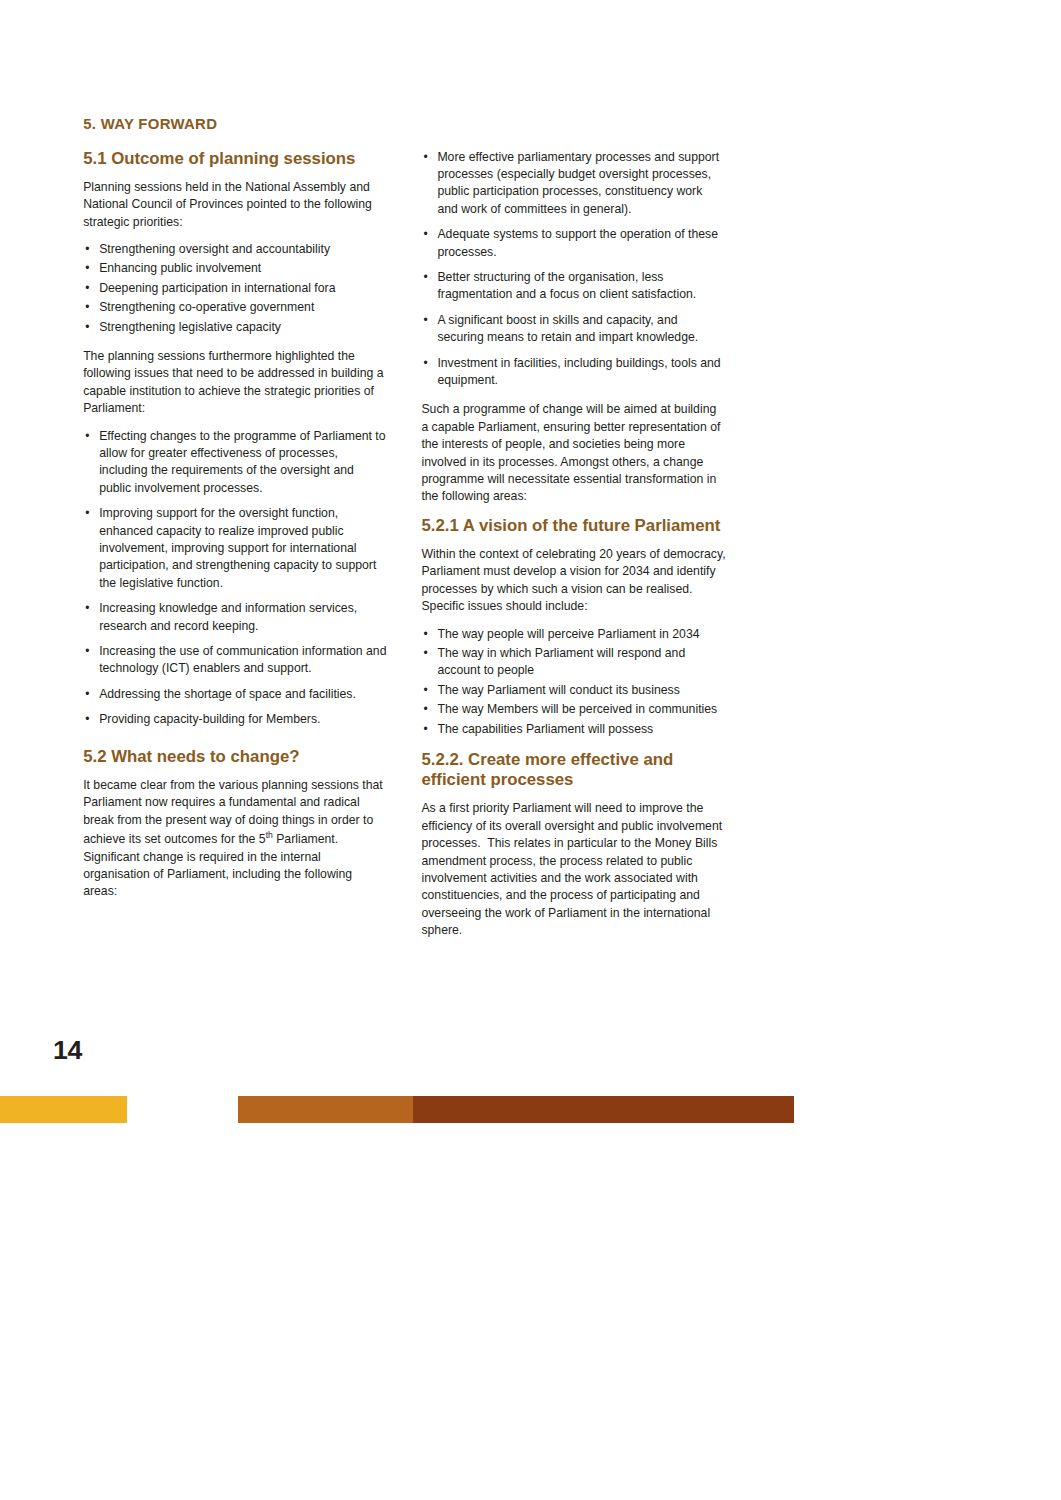5. WAY FORWARD
5.1 Outcome of planning sessions
Planning sessions held in the National Assembly and National Council of Provinces pointed to the following strategic priorities:
Strengthening oversight and accountability
Enhancing public involvement
Deepening participation in international fora
Strengthening co-operative government
Strengthening legislative capacity
The planning sessions furthermore highlighted the following issues that need to be addressed in building a capable institution to achieve the strategic priorities of Parliament:
Effecting changes to the programme of Parliament to allow for greater effectiveness of processes, including the requirements of the oversight and public involvement processes.
Improving support for the oversight function, enhanced capacity to realize improved public involvement, improving support for international participation, and strengthening capacity to support the legislative function.
Increasing knowledge and information services, research and record keeping.
Increasing the use of communication information and technology (ICT) enablers and support.
Addressing the shortage of space and facilities.
Providing capacity-building for Members.
5.2 What needs to change?
It became clear from the various planning sessions that Parliament now requires a fundamental and radical break from the present way of doing things in order to achieve its set outcomes for the 5th Parliament. Significant change is required in the internal organisation of Parliament, including the following areas:
More effective parliamentary processes and support processes (especially budget oversight processes, public participation processes, constituency work and work of committees in general).
Adequate systems to support the operation of these processes.
Better structuring of the organisation, less fragmentation and a focus on client satisfaction.
A significant boost in skills and capacity, and securing means to retain and impart knowledge.
Investment in facilities, including buildings, tools and equipment.
Such a programme of change will be aimed at building a capable Parliament, ensuring better representation of the interests of people, and societies being more involved in its processes. Amongst others, a change programme will necessitate essential transformation in the following areas:
5.2.1 A vision of the future Parliament
Within the context of celebrating 20 years of democracy, Parliament must develop a vision for 2034 and identify processes by which such a vision can be realised. Specific issues should include:
The way people will perceive Parliament in 2034
The way in which Parliament will respond and account to people
The way Parliament will conduct its business
The way Members will be perceived in communities
The capabilities Parliament will possess
5.2.2. Create more effective and efficient processes
As a first priority Parliament will need to improve the efficiency of its overall oversight and public involvement processes. This relates in particular to the Money Bills amendment process, the process related to public involvement activities and the work associated with constituencies, and the process of participating and overseeing the work of Parliament in the international sphere.
14